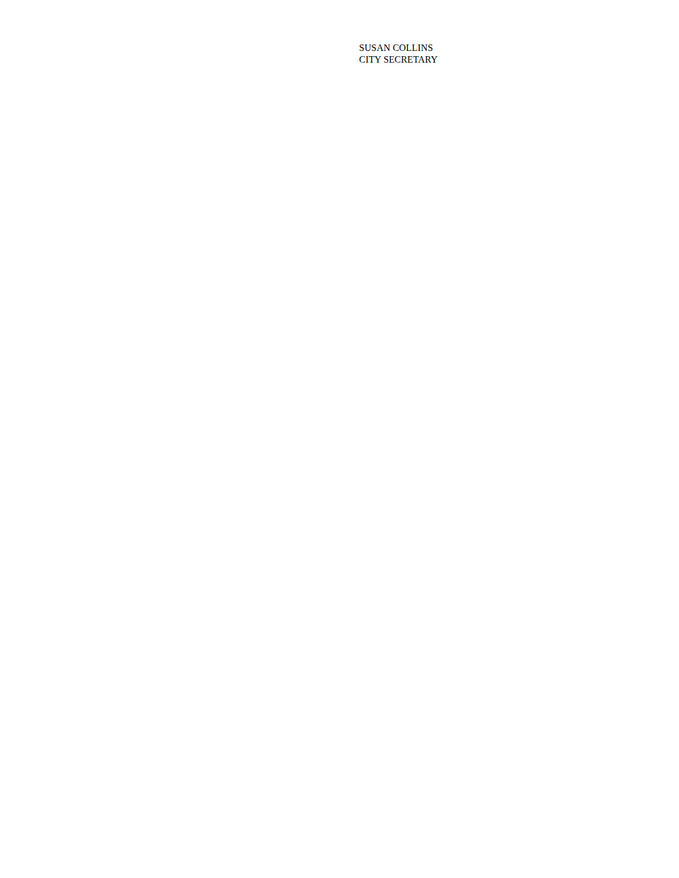SUSAN COLLINS
CITY SECRETARY